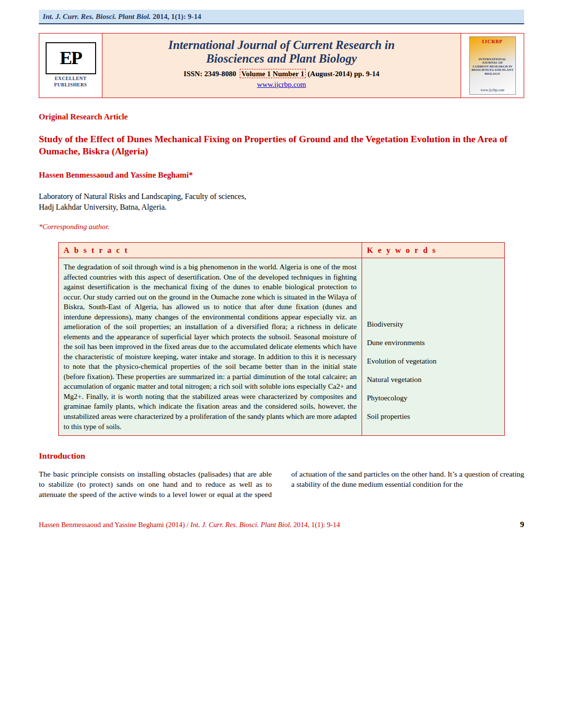Int. J. Curr. Res. Biosci. Plant Biol. 2014, 1(1): 9-14
EP
EXCELLENT
PUBLISHERS
International Journal of Current Research in
Biosciences and Plant Biology
ISSN: 2349-8080 Volume 1 Number 1 (August-2014) pp. 9-14
www.ijcrbp.com
IJCRBP
INTERNATIONAL JOURNAL OF
CURRENT RESEARCH IN
BIOSCIENCES AND PLANT BIOLOGY
www.ijcrbp.com
Original Research Article
Study of the Effect of Dunes Mechanical Fixing on Properties of Ground and the Vegetation Evolution in the Area of Oumache, Biskra (Algeria)
Hassen Benmessaoud and Yassine Beghami*
Laboratory of Natural Risks and Landscaping, Faculty of sciences,
Hadj Lakhdar University, Batna, Algeria.
*Corresponding author.
| A b s t r a c t | K e y w o r d s |
| --- | --- |
| The degradation of soil through wind is a big phenomenon in the world. Algeria is one of the most affected countries with this aspect of desertification. One of the developed techniques in fighting against desertification is the mechanical fixing of the dunes to enable biological protection to occur. Our study carried out on the ground in the Oumache zone which is situated in the Wilaya of Biskra, South-East of Algeria, has allowed us to notice that after dune fixation (dunes and interdune depressions), many changes of the environmental conditions appear especially viz. an amelioration of the soil properties; an installation of a diversified flora; a richness in delicate elements and the appearance of superficial layer which protects the subsoil. Seasonal moisture of the soil has been improved in the fixed areas due to the accumulated delicate elements which have the characteristic of moisture keeping, water intake and storage. In addition to this it is necessary to note that the physico-chemical properties of the soil became better than in the initial state (before fixation). These properties are summarized in: a partial diminution of the total calcaire; an accumulation of organic matter and total nitrogen; a rich soil with soluble ions especially Ca2+ and Mg2+. Finally, it is worth noting that the stabilized areas were characterized by composites and graminae family plants, which indicate the fixation areas and the considered soils, however, the unstabilized areas were characterized by a proliferation of the sandy plants which are more adapted to this type of soils. | Biodiversity Dune environments Evolution of vegetation Natural vegetation Phytoecology Soil properties |
Introduction
The basic principle consists on installing obstacles (palisades) that are able to stabilize (to protect) sands on one hand and to reduce as well as to attenuate the speed of the active winds to a level lower or equal at the speed of actuation of the sand particles on the other hand. It’s a question of creating a stability of the dune medium essential condition for the
Hassen Benmessaoud and Yassine Beghami (2014) / Int. J. Curr. Res. Biosci. Plant Biol. 2014, 1(1): 9-14
9